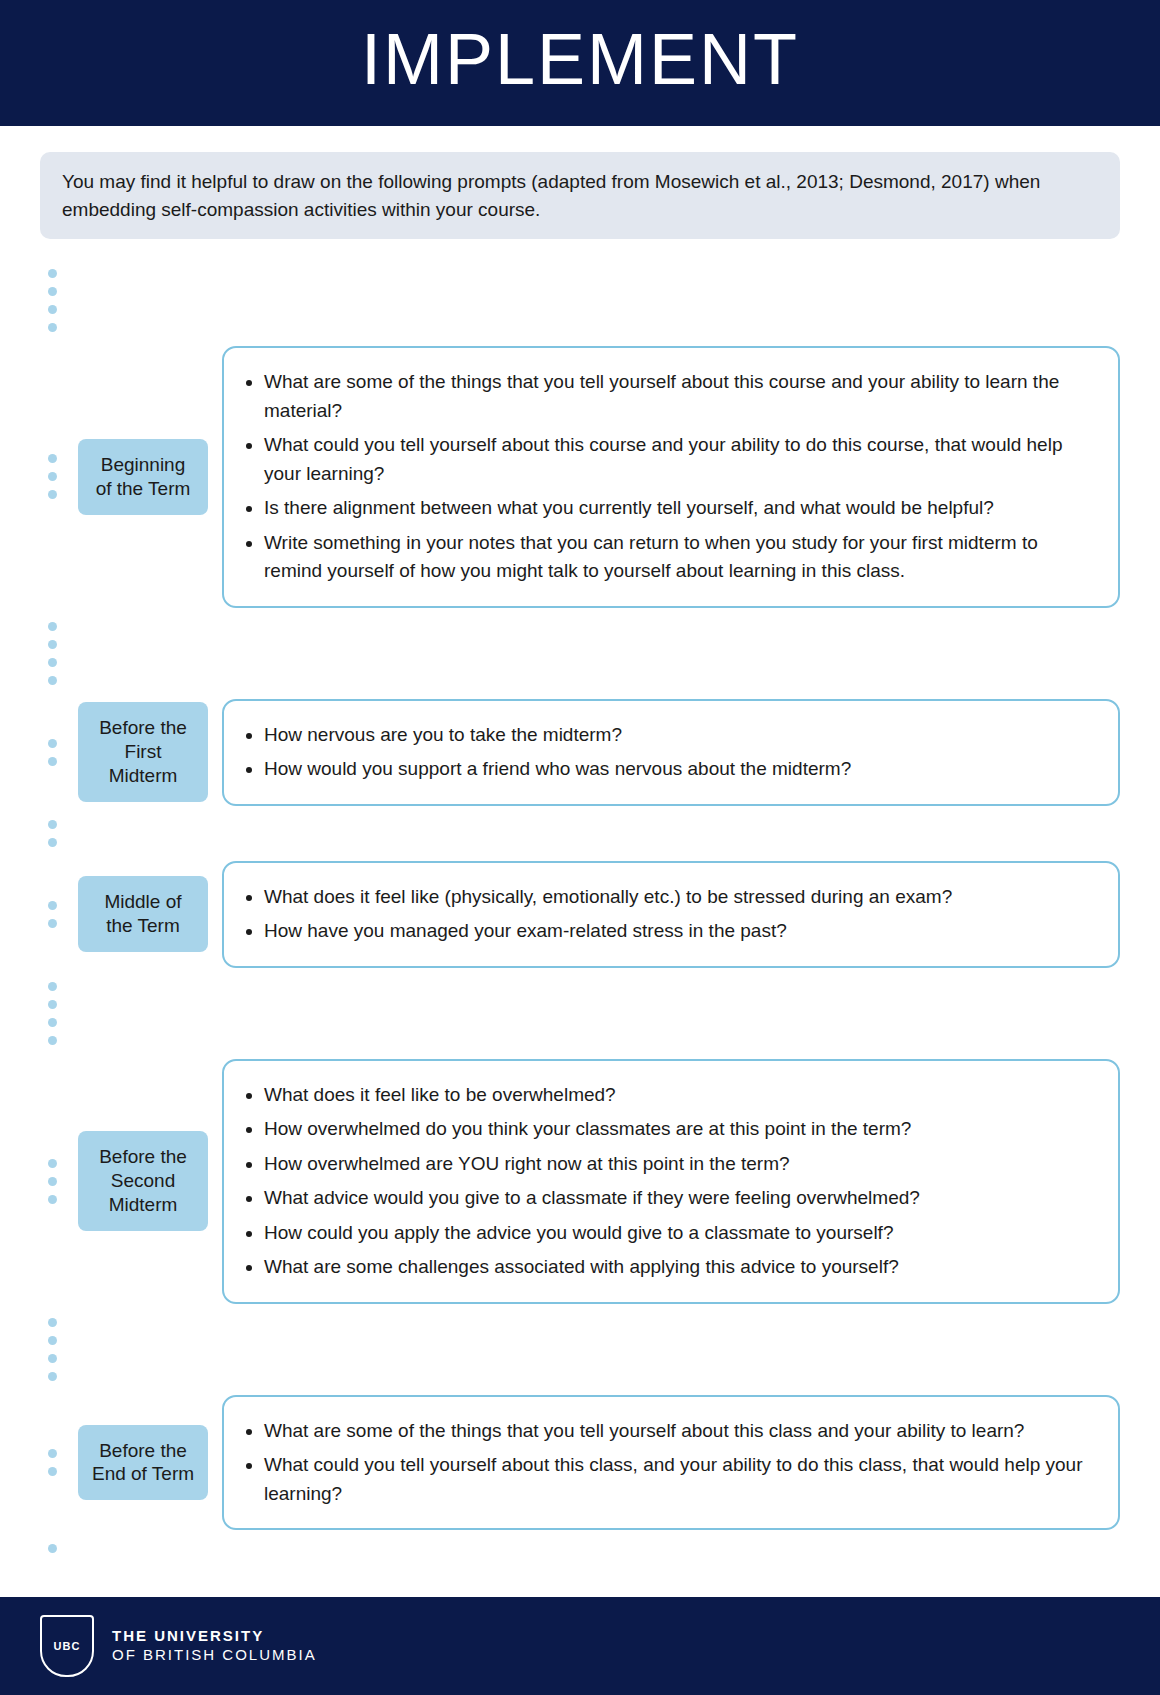IMPLEMENT
You may find it helpful to draw on the following prompts (adapted from Mosewich et al., 2013; Desmond, 2017) when embedding self-compassion activities within your course.
Beginning
of the Term
What are some of the things that you tell yourself about this course and your ability to learn the material?
What could you tell yourself about this course and your ability to do this course, that would help your learning?
Is there alignment between what you currently tell yourself, and what would be helpful?
Write something in your notes that you can return to when you study for your first midterm to remind yourself of how you might talk to yourself about learning in this class.
Before the
First
Midterm
How nervous are you to take the midterm?
How would you support a friend who was nervous about the midterm?
Middle of
the Term
What does it feel like (physically, emotionally etc.) to be stressed during an exam?
How have you managed your exam-related stress in the past?
Before the
Second
Midterm
What does it feel like to be overwhelmed?
How overwhelmed do you think your classmates are at this point in the term?
How overwhelmed are YOU right now at this point in the term?
What advice would you give to a classmate if they were feeling overwhelmed?
How could you apply the advice you would give to a classmate to yourself?
What are some challenges associated with applying this advice to yourself?
Before the
End of Term
What are some of the things that you tell yourself about this class and your ability to learn?
What could you tell yourself about this class, and your ability to do this class, that would help your learning?
UBC
The University
of British Columbia